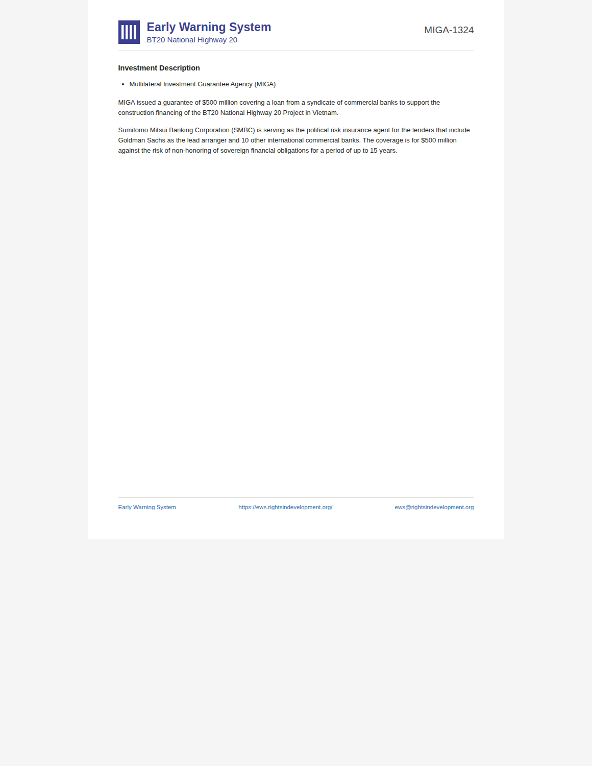Early Warning System BT20 National Highway 20
MIGA-1324
Investment Description
Multilateral Investment Guarantee Agency (MIGA)
MIGA issued a guarantee of $500 million covering a loan from a syndicate of commercial banks to support the construction financing of the BT20 National Highway 20 Project in Vietnam.
Sumitomo Mitsui Banking Corporation (SMBC) is serving as the political risk insurance agent for the lenders that include Goldman Sachs as the lead arranger and 10 other international commercial banks. The coverage is for $500 million against the risk of non-honoring of sovereign financial obligations for a period of up to 15 years.
Early Warning System
https://ews.rightsindevelopment.org/
ews@rightsindevelopment.org